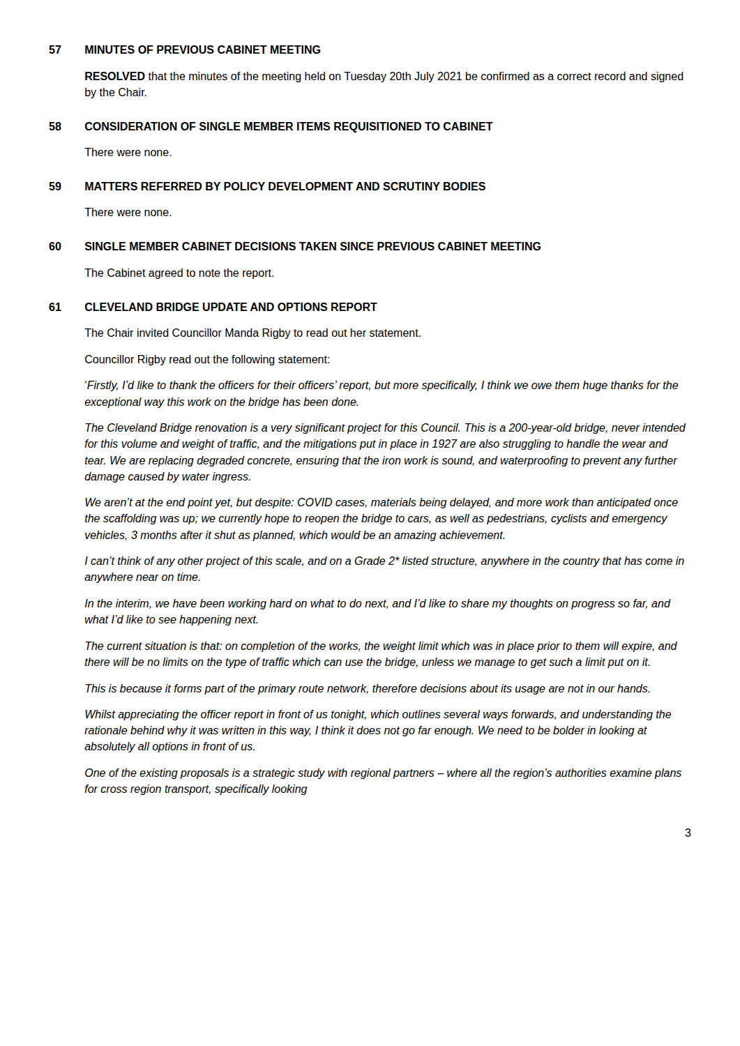57
Minutes of Previous Cabinet Meeting
RESOLVED that the minutes of the meeting held on Tuesday 20th July 2021 be confirmed as a correct record and signed by the Chair.
58
Consideration of Single Member Items Requisitioned to Cabinet
There were none.
59
Matters Referred by Policy Development and Scrutiny Bodies
There were none.
60
Single Member Cabinet Decisions Taken Since Previous Cabinet Meeting
The Cabinet agreed to note the report.
61
Cleveland Bridge Update and Options Report
The Chair invited Councillor Manda Rigby to read out her statement.
Councillor Rigby read out the following statement:
‘Firstly, I’d like to thank the officers for their officers’ report, but more specifically, I think we owe them huge thanks for the exceptional way this work on the bridge has been done.
The Cleveland Bridge renovation is a very significant project for this Council. This is a 200-year-old bridge, never intended for this volume and weight of traffic, and the mitigations put in place in 1927 are also struggling to handle the wear and tear. We are replacing degraded concrete, ensuring that the iron work is sound, and waterproofing to prevent any further damage caused by water ingress.
We aren’t at the end point yet, but despite: COVID cases, materials being delayed, and more work than anticipated once the scaffolding was up; we currently hope to reopen the bridge to cars, as well as pedestrians, cyclists and emergency vehicles, 3 months after it shut as planned, which would be an amazing achievement.
I can’t think of any other project of this scale, and on a Grade 2* listed structure, anywhere in the country that has come in anywhere near on time.
In the interim, we have been working hard on what to do next, and I’d like to share my thoughts on progress so far, and what I’d like to see happening next.
The current situation is that: on completion of the works, the weight limit which was in place prior to them will expire, and there will be no limits on the type of traffic which can use the bridge, unless we manage to get such a limit put on it.
This is because it forms part of the primary route network, therefore decisions about its usage are not in our hands.
Whilst appreciating the officer report in front of us tonight, which outlines several ways forwards, and understanding the rationale behind why it was written in this way, I think it does not go far enough. We need to be bolder in looking at absolutely all options in front of us.
One of the existing proposals is a strategic study with regional partners – where all the region’s authorities examine plans for cross region transport, specifically looking
3